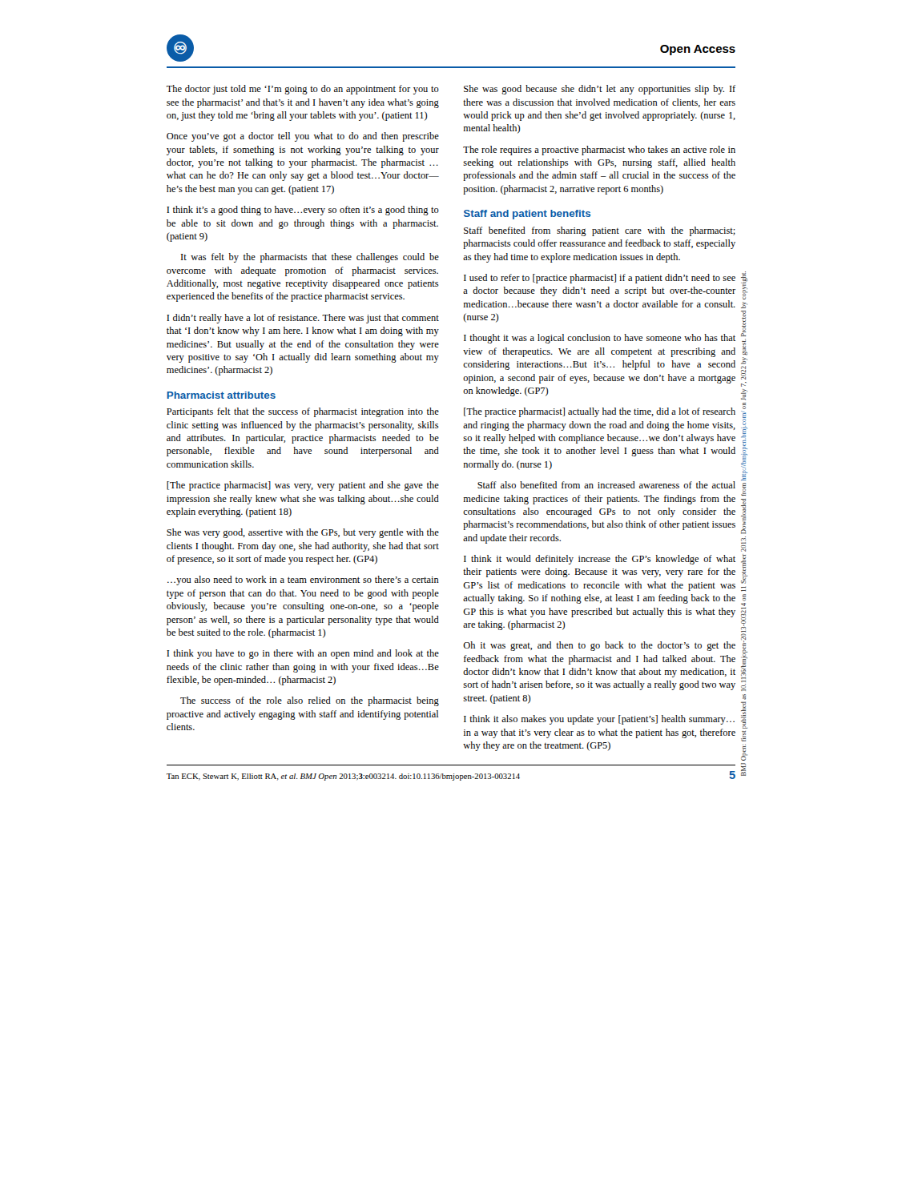BMJ Open: first published as 10.1136/bmjopen-2013-003214 on 11 September 2013. Downloaded from http://bmjopen.bmj.com/ on July 7, 2022 by guest. Protected by copyright.
♾
Open Access
The doctor just told me ‘I’m going to do an appointment for you to see the pharmacist’ and that’s it and I haven’t any idea what’s going on, just they told me ‘bring all your tablets with you’. (patient 11)
Once you’ve got a doctor tell you what to do and then prescribe your tablets, if something is not working you’re talking to your doctor, you’re not talking to your pharmacist. The pharmacist …what can he do? He can only say get a blood test…Your doctor—he’s the best man you can get. (patient 17)
I think it’s a good thing to have…every so often it’s a good thing to be able to sit down and go through things with a pharmacist. (patient 9)
It was felt by the pharmacists that these challenges could be overcome with adequate promotion of pharmacist services. Additionally, most negative receptivity disappeared once patients experienced the benefits of the practice pharmacist services.
I didn’t really have a lot of resistance. There was just that comment that ‘I don’t know why I am here. I know what I am doing with my medicines’. But usually at the end of the consultation they were very positive to say ‘Oh I actually did learn something about my medicines’. (pharmacist 2)
Pharmacist attributes
Participants felt that the success of pharmacist integration into the clinic setting was influenced by the pharmacist’s personality, skills and attributes. In particular, practice pharmacists needed to be personable, flexible and have sound interpersonal and communication skills.
[The practice pharmacist] was very, very patient and she gave the impression she really knew what she was talking about…she could explain everything. (patient 18)
She was very good, assertive with the GPs, but very gentle with the clients I thought. From day one, she had authority, she had that sort of presence, so it sort of made you respect her. (GP4)
…you also need to work in a team environment so there’s a certain type of person that can do that. You need to be good with people obviously, because you’re consulting one-on-one, so a ‘people person’ as well, so there is a particular personality type that would be best suited to the role. (pharmacist 1)
I think you have to go in there with an open mind and look at the needs of the clinic rather than going in with your fixed ideas…Be flexible, be open-minded… (pharmacist 2)
The success of the role also relied on the pharmacist being proactive and actively engaging with staff and identifying potential clients.
She was good because she didn’t let any opportunities slip by. If there was a discussion that involved medication of clients, her ears would prick up and then she’d get involved appropriately. (nurse 1, mental health)
The role requires a proactive pharmacist who takes an active role in seeking out relationships with GPs, nursing staff, allied health professionals and the admin staff – all crucial in the success of the position. (pharmacist 2, narrative report 6 months)
Staff and patient benefits
Staff benefited from sharing patient care with the pharmacist; pharmacists could offer reassurance and feedback to staff, especially as they had time to explore medication issues in depth.
I used to refer to [practice pharmacist] if a patient didn’t need to see a doctor because they didn’t need a script but over-the-counter medication…because there wasn’t a doctor available for a consult. (nurse 2)
I thought it was a logical conclusion to have someone who has that view of therapeutics. We are all competent at prescribing and considering interactions…But it’s… helpful to have a second opinion, a second pair of eyes, because we don’t have a mortgage on knowledge. (GP7)
[The practice pharmacist] actually had the time, did a lot of research and ringing the pharmacy down the road and doing the home visits, so it really helped with compliance because…we don’t always have the time, she took it to another level I guess than what I would normally do. (nurse 1)
Staff also benefited from an increased awareness of the actual medicine taking practices of their patients. The findings from the consultations also encouraged GPs to not only consider the pharmacist’s recommendations, but also think of other patient issues and update their records.
I think it would definitely increase the GP’s knowledge of what their patients were doing. Because it was very, very rare for the GP’s list of medications to reconcile with what the patient was actually taking. So if nothing else, at least I am feeding back to the GP this is what you have prescribed but actually this is what they are taking. (pharmacist 2)
Oh it was great, and then to go back to the doctor’s to get the feedback from what the pharmacist and I had talked about. The doctor didn’t know that I didn’t know that about my medication, it sort of hadn’t arisen before, so it was actually a really good two way street. (patient 8)
I think it also makes you update your [patient’s] health summary…in a way that it’s very clear as to what the patient has got, therefore why they are on the treatment. (GP5)
Tan ECK, Stewart K, Elliott RA, et al. BMJ Open 2013;3:e003214. doi:10.1136/bmjopen-2013-003214
5